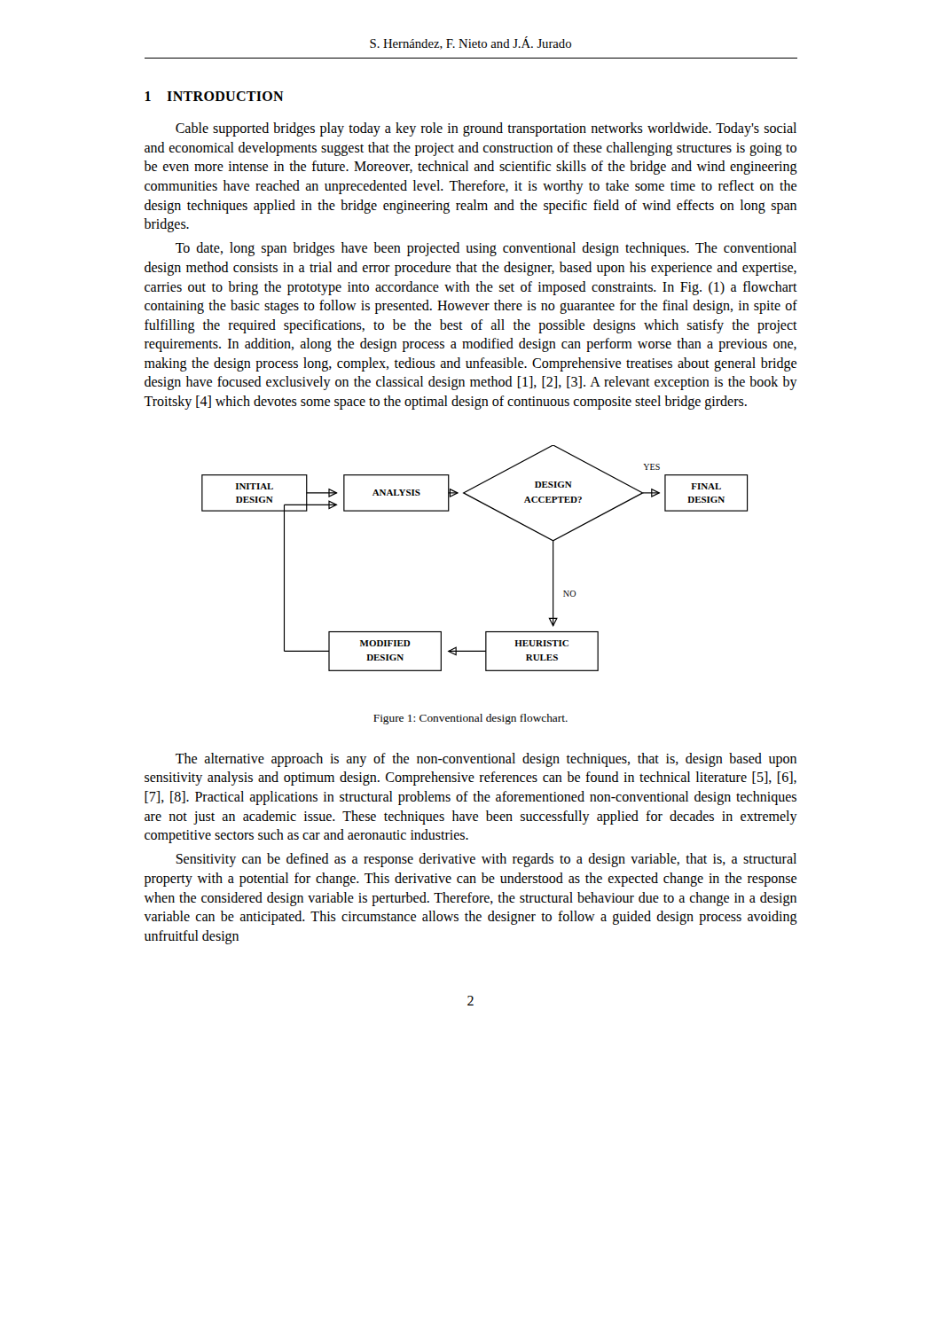S. Hernández, F. Nieto and J.Á. Jurado
1 INTRODUCTION
Cable supported bridges play today a key role in ground transportation networks worldwide. Today's social and economical developments suggest that the project and construction of these challenging structures is going to be even more intense in the future. Moreover, technical and scientific skills of the bridge and wind engineering communities have reached an unprecedented level. Therefore, it is worthy to take some time to reflect on the design techniques applied in the bridge engineering realm and the specific field of wind effects on long span bridges.
To date, long span bridges have been projected using conventional design techniques. The conventional design method consists in a trial and error procedure that the designer, based upon his experience and expertise, carries out to bring the prototype into accordance with the set of imposed constraints. In Fig. (1) a flowchart containing the basic stages to follow is presented. However there is no guarantee for the final design, in spite of fulfilling the required specifications, to be the best of all the possible designs which satisfy the project requirements. In addition, along the design process a modified design can perform worse than a previous one, making the design process long, complex, tedious and unfeasible. Comprehensive treatises about general bridge design have focused exclusively on the classical design method [1], [2], [3]. A relevant exception is the book by Troitsky [4] which devotes some space to the optimal design of continuous composite steel bridge girders.
INITIAL DESIGN ANALYSIS DESIGN ACCEPTED? FINAL DESIGN HEURISTIC RULES MODIFIED DESIGN YES NO
Figure 1: Conventional design flowchart.
The alternative approach is any of the non-conventional design techniques, that is, design based upon sensitivity analysis and optimum design. Comprehensive references can be found in technical literature [5], [6], [7], [8]. Practical applications in structural problems of the aforementioned non-conventional design techniques are not just an academic issue. These techniques have been successfully applied for decades in extremely competitive sectors such as car and aeronautic industries.
Sensitivity can be defined as a response derivative with regards to a design variable, that is, a structural property with a potential for change. This derivative can be understood as the expected change in the response when the considered design variable is perturbed. Therefore, the structural behaviour due to a change in a design variable can be anticipated. This circumstance allows the designer to follow a guided design process avoiding unfruitful design
2